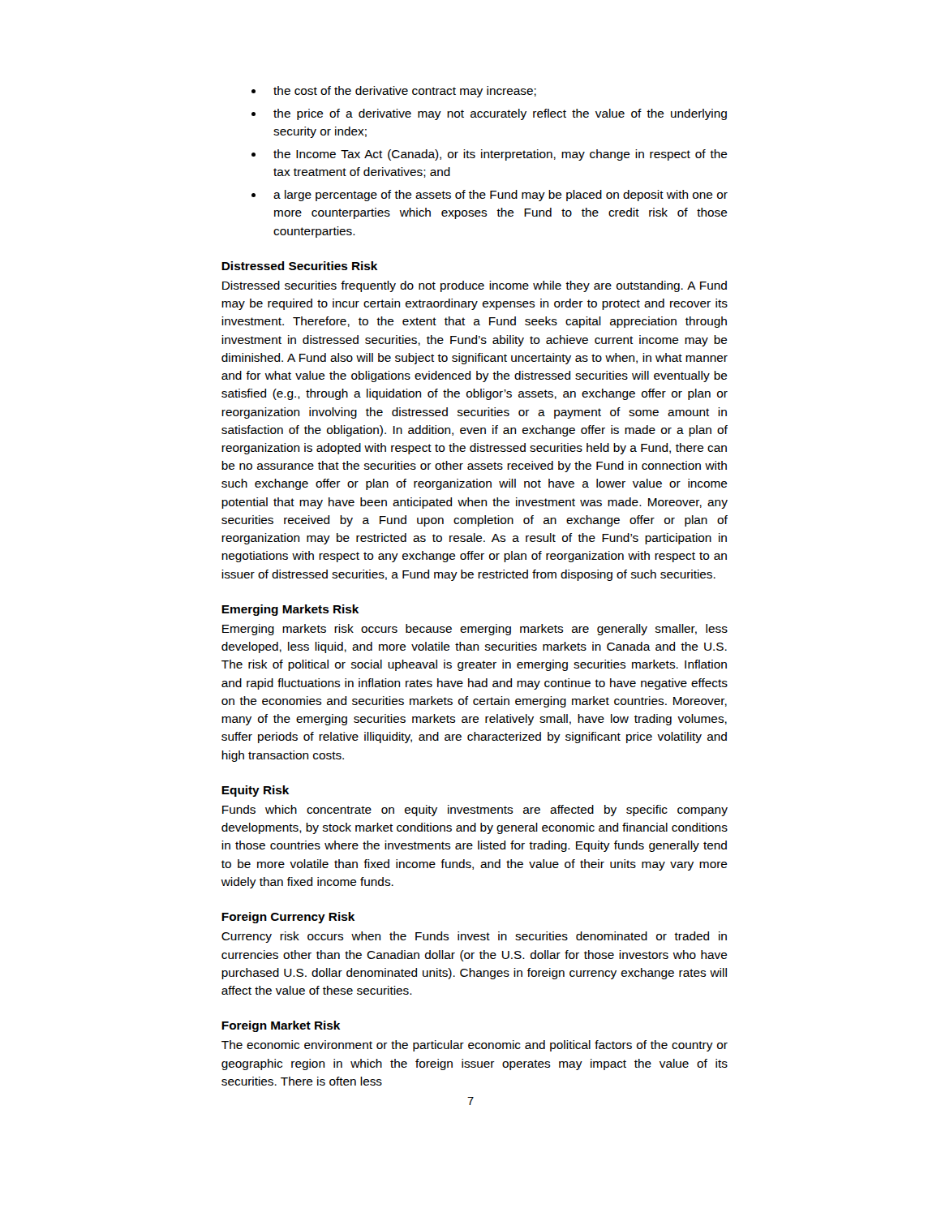the cost of the derivative contract may increase;
the price of a derivative may not accurately reflect the value of the underlying security or index;
the Income Tax Act (Canada), or its interpretation, may change in respect of the tax treatment of derivatives; and
a large percentage of the assets of the Fund may be placed on deposit with one or more counterparties which exposes the Fund to the credit risk of those counterparties.
Distressed Securities Risk
Distressed securities frequently do not produce income while they are outstanding. A Fund may be required to incur certain extraordinary expenses in order to protect and recover its investment. Therefore, to the extent that a Fund seeks capital appreciation through investment in distressed securities, the Fund’s ability to achieve current income may be diminished. A Fund also will be subject to significant uncertainty as to when, in what manner and for what value the obligations evidenced by the distressed securities will eventually be satisfied (e.g., through a liquidation of the obligor’s assets, an exchange offer or plan or reorganization involving the distressed securities or a payment of some amount in satisfaction of the obligation). In addition, even if an exchange offer is made or a plan of reorganization is adopted with respect to the distressed securities held by a Fund, there can be no assurance that the securities or other assets received by the Fund in connection with such exchange offer or plan of reorganization will not have a lower value or income potential that may have been anticipated when the investment was made. Moreover, any securities received by a Fund upon completion of an exchange offer or plan of reorganization may be restricted as to resale. As a result of the Fund’s participation in negotiations with respect to any exchange offer or plan of reorganization with respect to an issuer of distressed securities, a Fund may be restricted from disposing of such securities.
Emerging Markets Risk
Emerging markets risk occurs because emerging markets are generally smaller, less developed, less liquid, and more volatile than securities markets in Canada and the U.S. The risk of political or social upheaval is greater in emerging securities markets. Inflation and rapid fluctuations in inflation rates have had and may continue to have negative effects on the economies and securities markets of certain emerging market countries. Moreover, many of the emerging securities markets are relatively small, have low trading volumes, suffer periods of relative illiquidity, and are characterized by significant price volatility and high transaction costs.
Equity Risk
Funds which concentrate on equity investments are affected by specific company developments, by stock market conditions and by general economic and financial conditions in those countries where the investments are listed for trading. Equity funds generally tend to be more volatile than fixed income funds, and the value of their units may vary more widely than fixed income funds.
Foreign Currency Risk
Currency risk occurs when the Funds invest in securities denominated or traded in currencies other than the Canadian dollar (or the U.S. dollar for those investors who have purchased U.S. dollar denominated units). Changes in foreign currency exchange rates will affect the value of these securities.
Foreign Market Risk
The economic environment or the particular economic and political factors of the country or geographic region in which the foreign issuer operates may impact the value of its securities. There is often less
7